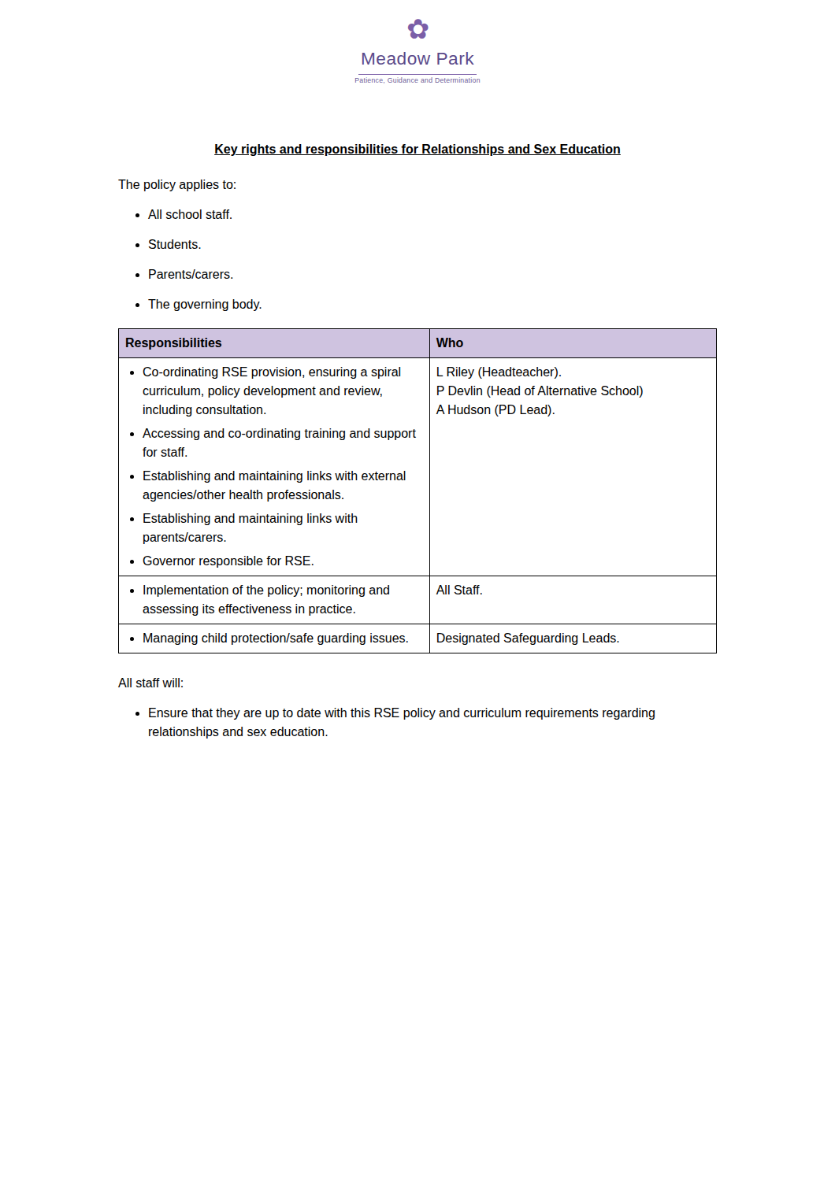✿
Meadow Park
Patience, Guidance and Determination
Key rights and responsibilities for Relationships and Sex Education
The policy applies to:
All school staff.
Students.
Parents/carers.
The governing body.
| Responsibilities | Who |
| --- | --- |
| Co-ordinating RSE provision, ensuring a spiral curriculum, policy development and review, including consultation. Accessing and co-ordinating training and support for staff. Establishing and maintaining links with external agencies/other health professionals. Establishing and maintaining links with parents/carers. Governor responsible for RSE. | L Riley (Headteacher). P Devlin (Head of Alternative School) A Hudson (PD Lead). |
| Implementation of the policy; monitoring and assessing its effectiveness in practice. | All Staff. |
| Managing child protection/safe guarding issues. | Designated Safeguarding Leads. |
All staff will:
Ensure that they are up to date with this RSE policy and curriculum requirements regarding relationships and sex education.